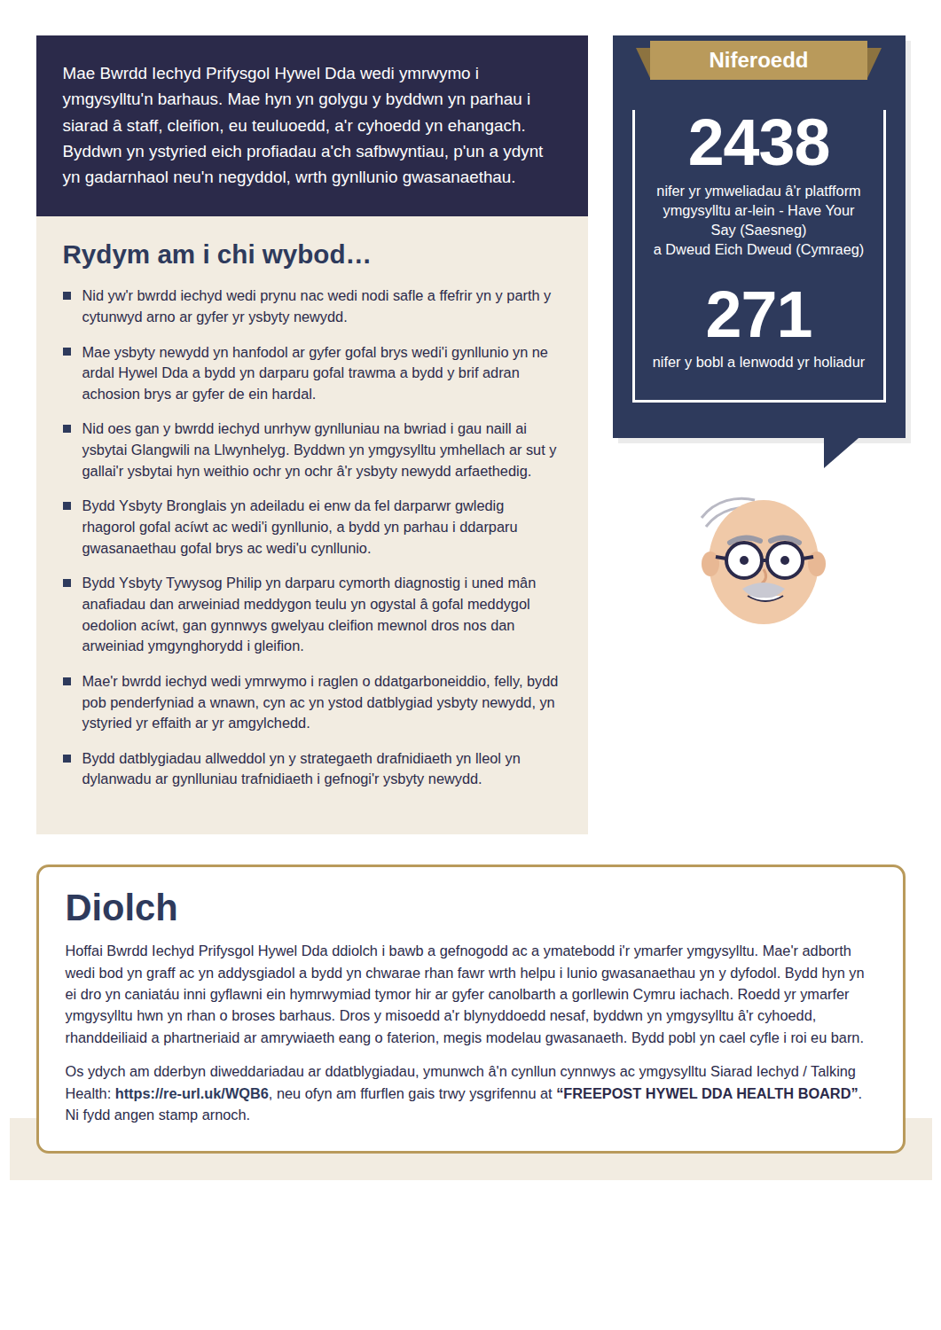Mae Bwrdd Iechyd Prifysgol Hywel Dda wedi ymrwymo i ymgysylltu'n barhaus. Mae hyn yn golygu y byddwn yn parhau i siarad â staff, cleifion, eu teuluoedd, a'r cyhoedd yn ehangach. Byddwn yn ystyried eich profiadau a'ch safbwyntiau, p'un a ydynt yn gadarnhaol neu'n negyddol, wrth gynllunio gwasanaethau.
Rydym am i chi wybod…
Nid yw'r bwrdd iechyd wedi prynu nac wedi nodi safle a ffefrir yn y parth y cytunwyd arno ar gyfer yr ysbyty newydd.
Mae ysbyty newydd yn hanfodol ar gyfer gofal brys wedi'i gynllunio yn ne ardal Hywel Dda a bydd yn darparu gofal trawma a bydd y brif adran achosion brys ar gyfer de ein hardal.
Nid oes gan y bwrdd iechyd unrhyw gynlluniau na bwriad i gau naill ai ysbytai Glangwili na Llwynhelyg. Byddwn yn ymgysylltu ymhellach ar sut y gallai'r ysbytai hyn weithio ochr yn ochr â'r ysbyty newydd arfaethedig.
Bydd Ysbyty Bronglais yn adeiladu ei enw da fel darparwr gwledig rhagorol gofal acíwt ac wedi'i gynllunio, a bydd yn parhau i ddarparu gwasanaethau gofal brys ac wedi'u cynllunio.
Bydd Ysbyty Tywysog Philip yn darparu cymorth diagnostig i uned mân anafiadau dan arweiniad meddygon teulu yn ogystal â gofal meddygol oedolion acíwt, gan gynnwys gwelyau cleifion mewnol dros nos dan arweiniad ymgynghorydd i gleifion.
Mae'r bwrdd iechyd wedi ymrwymo i raglen o ddatgarboneiddio, felly, bydd pob penderfyniad a wnawn, cyn ac yn ystod datblygiad ysbyty newydd, yn ystyried yr effaith ar yr amgylchedd.
Bydd datblygiadau allweddol yn y strategaeth drafnidiaeth yn lleol yn dylanwadu ar gynlluniau trafnidiaeth i gefnogi'r ysbyty newydd.
Niferoedd
2438
nifer yr ymweliadau â'r platfform ymgysylltu ar-lein - Have Your Say (Saesneg)
a Dweud Eich Dweud (Cymraeg)
271
nifer y bobl a lenwodd yr holiadur
Diolch
Hoffai Bwrdd Iechyd Prifysgol Hywel Dda ddiolch i bawb a gefnogodd ac a ymatebodd i'r ymarfer ymgysylltu. Mae'r adborth wedi bod yn graff ac yn addysgiadol a bydd yn chwarae rhan fawr wrth helpu i lunio gwasanaethau yn y dyfodol. Bydd hyn yn ei dro yn caniatáu inni gyflawni ein hymrwymiad tymor hir ar gyfer canolbarth a gorllewin Cymru iachach. Roedd yr ymarfer ymgysylltu hwn yn rhan o broses barhaus. Dros y misoedd a'r blynyddoedd nesaf, byddwn yn ymgysylltu â'r cyhoedd, rhanddeiliaid a phartneriaid ar amrywiaeth eang o faterion, megis modelau gwasanaeth. Bydd pobl yn cael cyfle i roi eu barn.
Os ydych am dderbyn diweddariadau ar ddatblygiadau, ymunwch â'n cynllun cynnwys ac ymgysylltu Siarad Iechyd / Talking Health: https://re-url.uk/WQB6, neu ofyn am ffurflen gais trwy ysgrifennu at “FREEPOST HYWEL DDA HEALTH BOARD”. Ni fydd angen stamp arnoch.